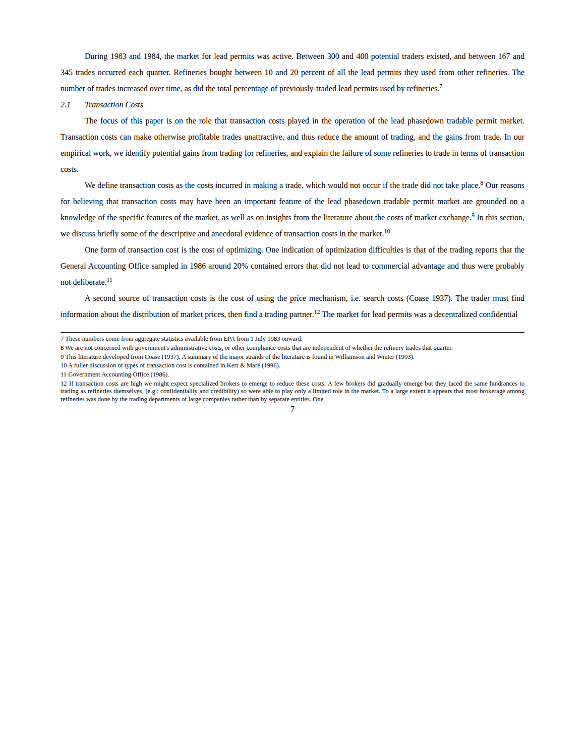During 1983 and 1984, the market for lead permits was active. Between 300 and 400 potential traders existed, and between 167 and 345 trades occurred each quarter. Refineries bought between 10 and 20 percent of all the lead permits they used from other refineries. The number of trades increased over time, as did the total percentage of previously-traded lead permits used by refineries.7
2.1 Transaction Costs
The focus of this paper is on the role that transaction costs played in the operation of the lead phasedown tradable permit market. Transaction costs can make otherwise profitable trades unattractive, and thus reduce the amount of trading, and the gains from trade. In our empirical work, we identify potential gains from trading for refineries, and explain the failure of some refineries to trade in terms of transaction costs.
We define transaction costs as the costs incurred in making a trade, which would not occur if the trade did not take place.8 Our reasons for believing that transaction costs may have been an important feature of the lead phasedown tradable permit market are grounded on a knowledge of the specific features of the market, as well as on insights from the literature about the costs of market exchange.9 In this section, we discuss briefly some of the descriptive and anecdotal evidence of transaction costs in the market.10
One form of transaction cost is the cost of optimizing. One indication of optimization difficulties is that of the trading reports that the General Accounting Office sampled in 1986 around 20% contained errors that did not lead to commercial advantage and thus were probably not deliberate.11
A second source of transaction costs is the cost of using the price mechanism, i.e. search costs (Coase 1937). The trader must find information about the distribution of market prices, then find a trading partner.12 The market for lead permits was a decentralized confidential
7 These numbers come from aggregate statistics available from EPA from 1 July 1983 onward.
8 We are not concerned with government's administrative costs, or other compliance costs that are independent of whether the refinery trades that quarter.
9 This literature developed from Coase (1937). A summary of the major strands of the literature is found in Williamson and Winter (1993).
10 A fuller discussion of types of transaction cost is contained in Kerr & Maré (1996).
11 Government Accounting Office (1986).
12 If transaction costs are high we might expect specialized brokers to emerge to reduce these costs. A few brokers did gradually emerge but they faced the same hindrances to trading as refineries themselves, (e.g.: confidentiality and credibility) so were able to play only a limited role in the market. To a large extent it appears that most brokerage among refineries was done by the trading departments of large companies rather than by separate entities. One
7